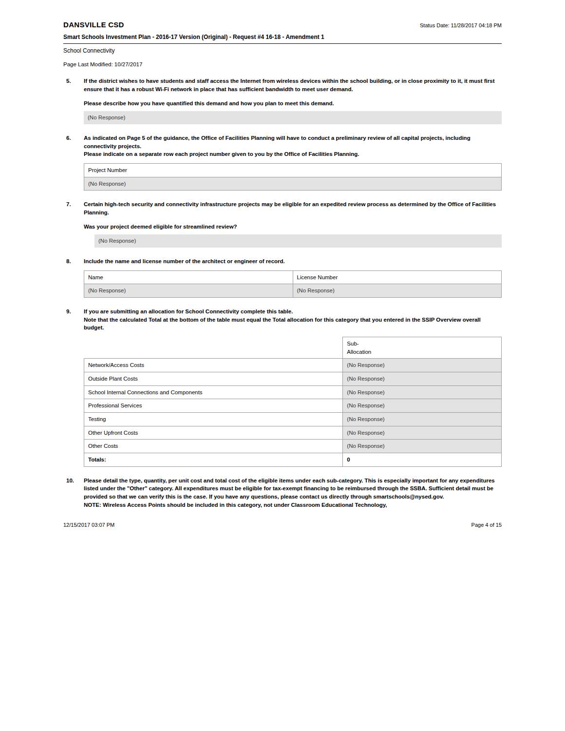DANSVILLE CSD
Status Date: 11/28/2017 04:18 PM
Smart Schools Investment Plan - 2016-17 Version (Original) - Request #4 16-18 - Amendment 1
School Connectivity
Page Last Modified: 10/27/2017
If the district wishes to have students and staff access the Internet from wireless devices within the school building, or in close proximity to it, it must first ensure that it has a robust Wi-Fi network in place that has sufficient bandwidth to meet user demand.
Please describe how you have quantified this demand and how you plan to meet this demand.
(No Response)
As indicated on Page 5 of the guidance, the Office of Facilities Planning will have to conduct a preliminary review of all capital projects, including connectivity projects.
Please indicate on a separate row each project number given to you by the Office of Facilities Planning.
| Project Number |
| --- |
| (No Response) |
Certain high-tech security and connectivity infrastructure projects may be eligible for an expedited review process as determined by the Office of Facilities Planning.
Was your project deemed eligible for streamlined review?
(No Response)
Include the name and license number of the architect or engineer of record.
| Name | License Number |
| --- | --- |
| (No Response) | (No Response) |
If you are submitting an allocation for School Connectivity complete this table.
Note that the calculated Total at the bottom of the table must equal the Total allocation for this category that you entered in the SSIP Overview overall budget.
| | Sub- Allocation |
| --- | --- |
| Network/Access Costs | (No Response) |
| Outside Plant Costs | (No Response) |
| School Internal Connections and Components | (No Response) |
| Professional Services | (No Response) |
| Testing | (No Response) |
| Other Upfront Costs | (No Response) |
| Other Costs | (No Response) |
| Totals: | 0 |
Please detail the type, quantity, per unit cost and total cost of the eligible items under each sub-category. This is especially important for any expenditures listed under the "Other" category. All expenditures must be eligible for tax-exempt financing to be reimbursed through the SSBA. Sufficient detail must be provided so that we can verify this is the case. If you have any questions, please contact us directly through smartschools@nysed.gov.
NOTE: Wireless Access Points should be included in this category, not under Classroom Educational Technology,
12/15/2017 03:07 PM
Page 4 of 15